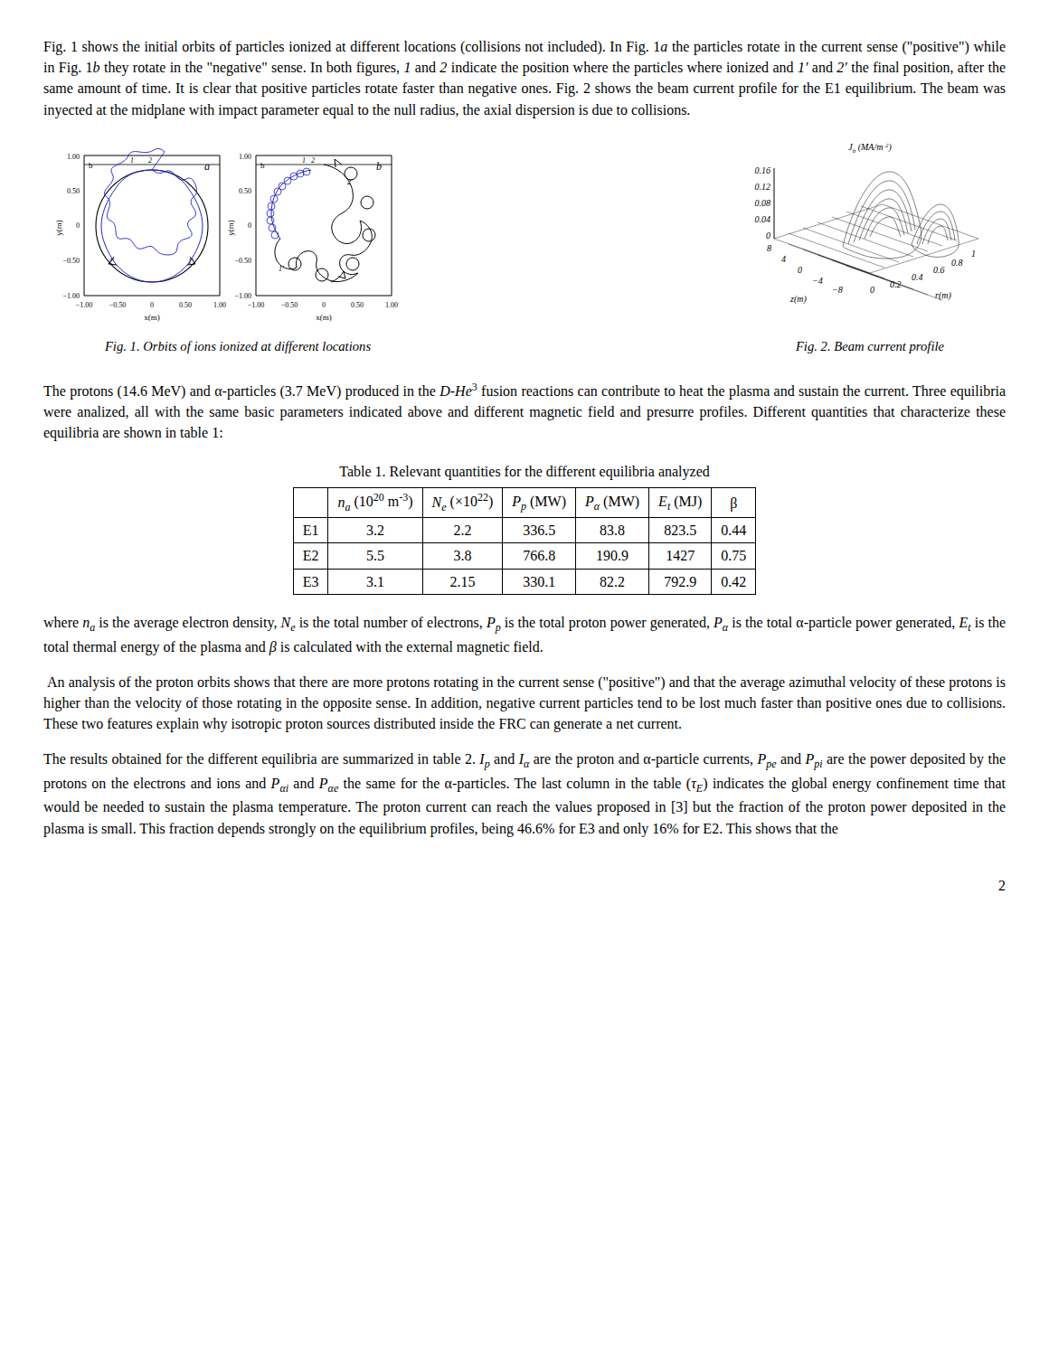Fig. 1 shows the initial orbits of particles ionized at different locations (collisions not included). In Fig. 1a the particles rotate in the current sense ("positive") while in Fig. 1b they rotate in the "negative" sense. In both figures, 1 and 2 indicate the position where the particles where ionized and 1′ and 2′ the final position, after the same amount of time. It is clear that positive particles rotate faster than negative ones. Fig. 2 shows the beam current profile for the E1 equilibrium. The beam was inyected at the midplane with impact parameter equal to the null radius, the axial dispersion is due to collisions.
1.00 0.50 0 −0.50 −1.00 −1.00 −0.50 0 0.50 1.00 y(m) x(m) b a 1 2 2′ 1′ 1.00 0.50 0 −0.50 −1.00 −1.00 −0.50 0 0.50 1.00 y(m) x(m) b b 1 2 2′ 1′
Fig. 1. Orbits of ions ionized at different locations
Jb (MA/m 2) 0.16 0.12 0.08 0.04 0 8 4 0 −4 −8 z(m) 0 0.2 0.4 0.6 0.8 1 r(m)
Fig. 2. Beam current profile
The protons (14.6 MeV) and α-particles (3.7 MeV) produced in the D-He3 fusion reactions can contribute to heat the plasma and sustain the current. Three equilibria were analized, all with the same basic parameters indicated above and different magnetic field and presurre profiles. Different quantities that characterize these equilibria are shown in table 1:
Table 1. Relevant quantities for the different equilibria analyzed
| | n a (10 20 m -3 ) | N e (×10 22 ) | P p (MW) | P α (MW) | E t (MJ) | β |
| --- | --- | --- | --- | --- | --- | --- |
| E1 | 3.2 | 2.2 | 336.5 | 83.8 | 823.5 | 0.44 |
| E2 | 5.5 | 3.8 | 766.8 | 190.9 | 1427 | 0.75 |
| E3 | 3.1 | 2.15 | 330.1 | 82.2 | 792.9 | 0.42 |
where na is the average electron density, Ne is the total number of electrons, Pp is the total proton power generated, Pα is the total α-particle power generated, Et is the total thermal energy of the plasma and β is calculated with the external magnetic field.
An analysis of the proton orbits shows that there are more protons rotating in the current sense ("positive") and that the average azimuthal velocity of these protons is higher than the velocity of those rotating in the opposite sense. In addition, negative current particles tend to be lost much faster than positive ones due to collisions. These two features explain why isotropic proton sources distributed inside the FRC can generate a net current.
The results obtained for the different equilibria are summarized in table 2. Ip and Iα are the proton and α-particle currents, Ppe and Ppi are the power deposited by the protons on the electrons and ions and Pαi and Pαe the same for the α-particles. The last column in the table (τE) indicates the global energy confinement time that would be needed to sustain the plasma temperature. The proton current can reach the values proposed in [3] but the fraction of the proton power deposited in the plasma is small. This fraction depends strongly on the equilibrium profiles, being 46.6% for E3 and only 16% for E2. This shows that the
2